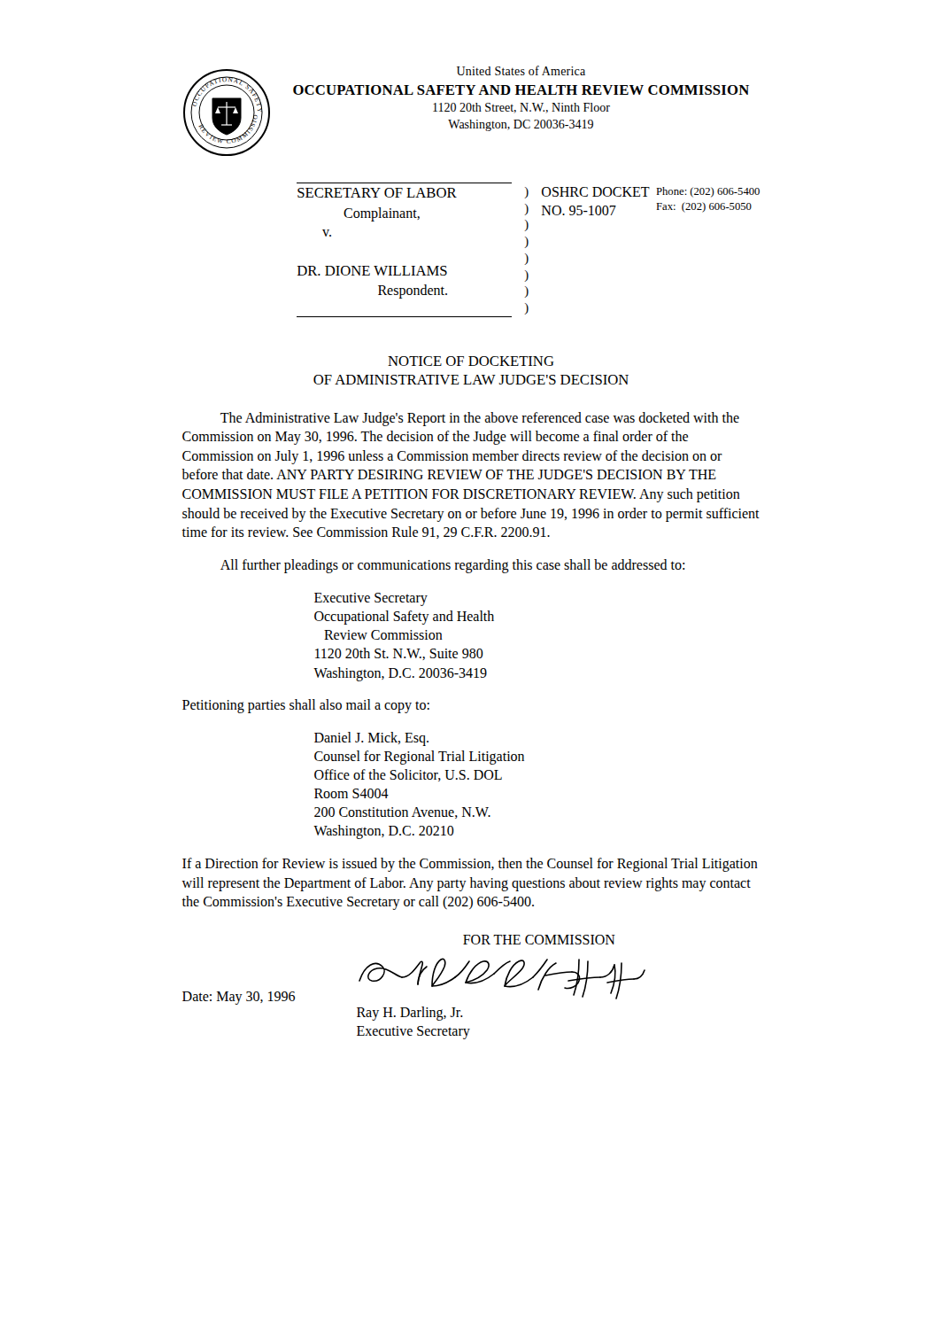OCCUPATIONAL SAFETY AND REVIEW COMMISSION
United States of America
OCCUPATIONAL SAFETY AND HEALTH REVIEW COMMISSION
1120 20th Street, N.W., Ninth Floor
Washington, DC 20036-3419
Phone: (202) 606-5400
Fax: (202) 606-5050
| SECRETARY OF LABOR Complainant, v. DR. DIONE WILLIAMS Respondent. | ) ) ) ) ) ) ) ) | OSHRC DOCKET NO. 95-1007 |
NOTICE OF DOCKETING OF ADMINISTRATIVE LAW JUDGE'S DECISION
The Administrative Law Judge's Report in the above referenced case was docketed with the Commission on May 30, 1996. The decision of the Judge will become a final order of the Commission on July 1, 1996 unless a Commission member directs review of the decision on or before that date. ANY PARTY DESIRING REVIEW OF THE JUDGE'S DECISION BY THE COMMISSION MUST FILE A PETITION FOR DISCRETIONARY REVIEW. Any such petition should be received by the Executive Secretary on or before June 19, 1996 in order to permit sufficient time for its review. See Commission Rule 91, 29 C.F.R. 2200.91.
All further pleadings or communications regarding this case shall be addressed to:
Executive Secretary Occupational Safety and Health Review Commission 1120 20th St. N.W., Suite 980 Washington, D.C. 20036-3419
Petitioning parties shall also mail a copy to:
Daniel J. Mick, Esq. Counsel for Regional Trial Litigation Office of the Solicitor, U.S. DOL Room S4004 200 Constitution Avenue, N.W. Washington, D.C. 20210
If a Direction for Review is issued by the Commission, then the Counsel for Regional Trial Litigation will represent the Department of Labor. Any party having questions about review rights may contact the Commission's Executive Secretary or call (202) 606-5400.
FOR THE COMMISSION
Date: May 30, 1996
Ray H. Darling, Jr.
Executive Secretary